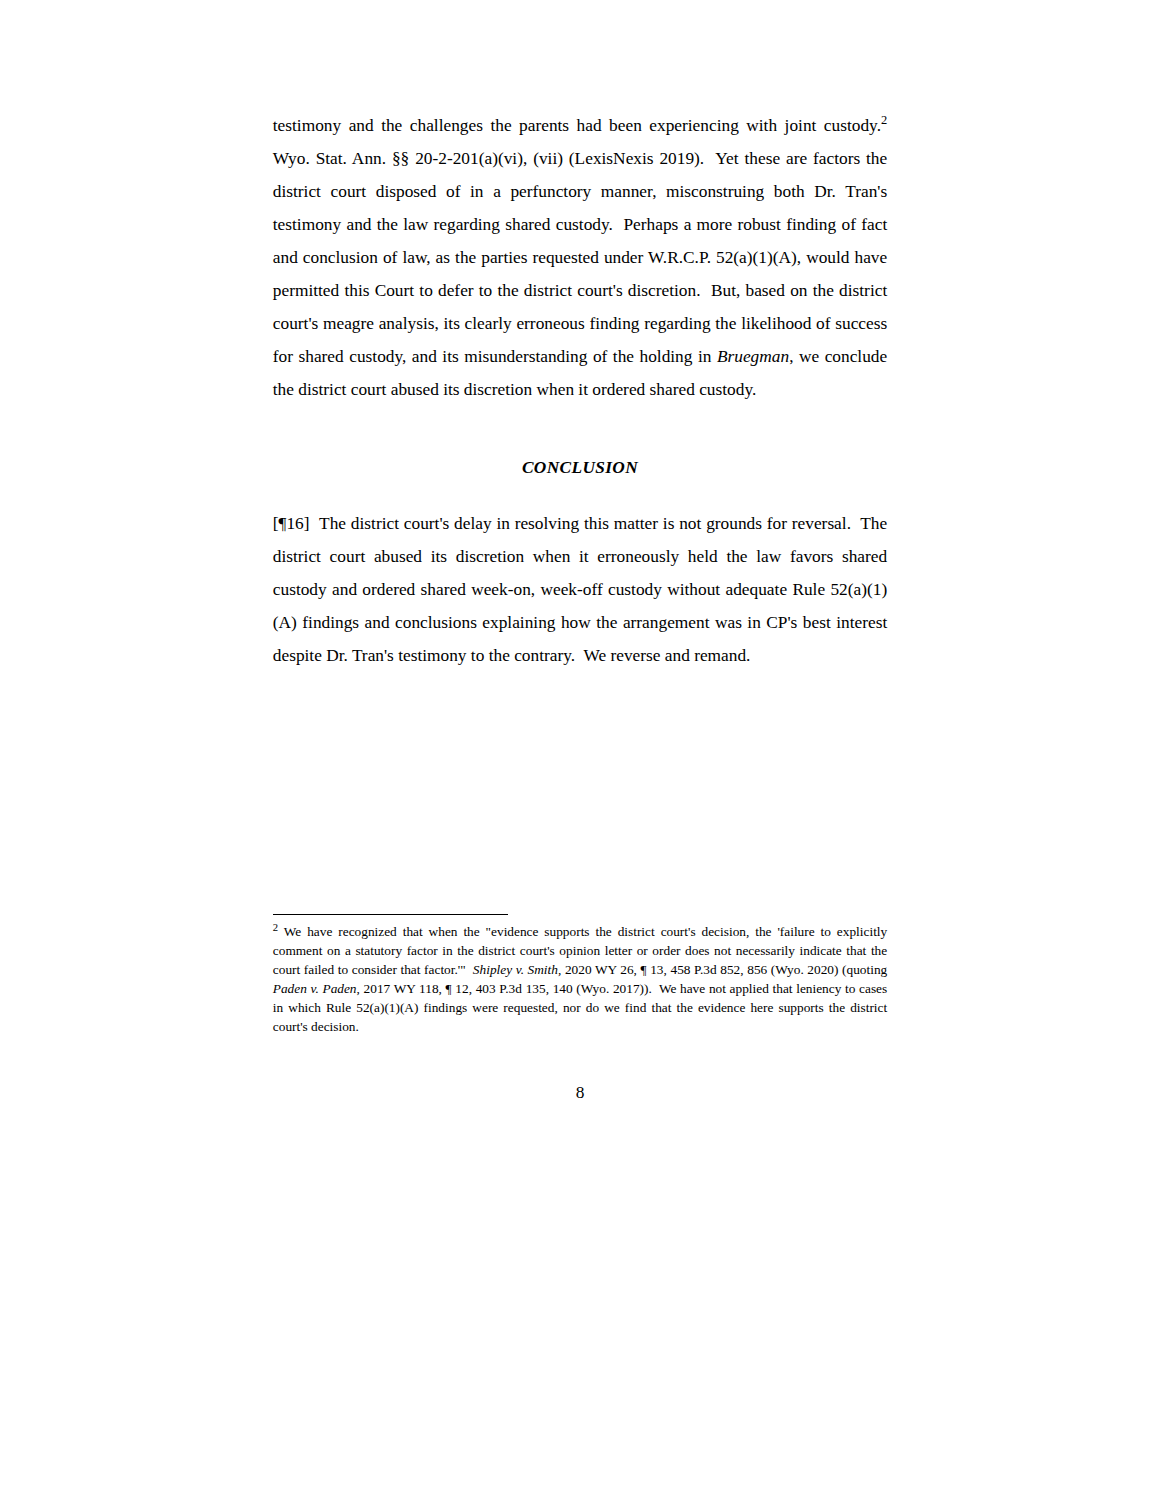testimony and the challenges the parents had been experiencing with joint custody.2 Wyo. Stat. Ann. §§ 20-2-201(a)(vi), (vii) (LexisNexis 2019). Yet these are factors the district court disposed of in a perfunctory manner, misconstruing both Dr. Tran's testimony and the law regarding shared custody. Perhaps a more robust finding of fact and conclusion of law, as the parties requested under W.R.C.P. 52(a)(1)(A), would have permitted this Court to defer to the district court's discretion. But, based on the district court's meagre analysis, its clearly erroneous finding regarding the likelihood of success for shared custody, and its misunderstanding of the holding in Bruegman, we conclude the district court abused its discretion when it ordered shared custody.
CONCLUSION
[¶16] The district court's delay in resolving this matter is not grounds for reversal. The district court abused its discretion when it erroneously held the law favors shared custody and ordered shared week-on, week-off custody without adequate Rule 52(a)(1)(A) findings and conclusions explaining how the arrangement was in CP's best interest despite Dr. Tran's testimony to the contrary. We reverse and remand.
2 We have recognized that when the "evidence supports the district court's decision, the 'failure to explicitly comment on a statutory factor in the district court's opinion letter or order does not necessarily indicate that the court failed to consider that factor.'" Shipley v. Smith, 2020 WY 26, ¶ 13, 458 P.3d 852, 856 (Wyo. 2020) (quoting Paden v. Paden, 2017 WY 118, ¶ 12, 403 P.3d 135, 140 (Wyo. 2017)). We have not applied that leniency to cases in which Rule 52(a)(1)(A) findings were requested, nor do we find that the evidence here supports the district court's decision.
8